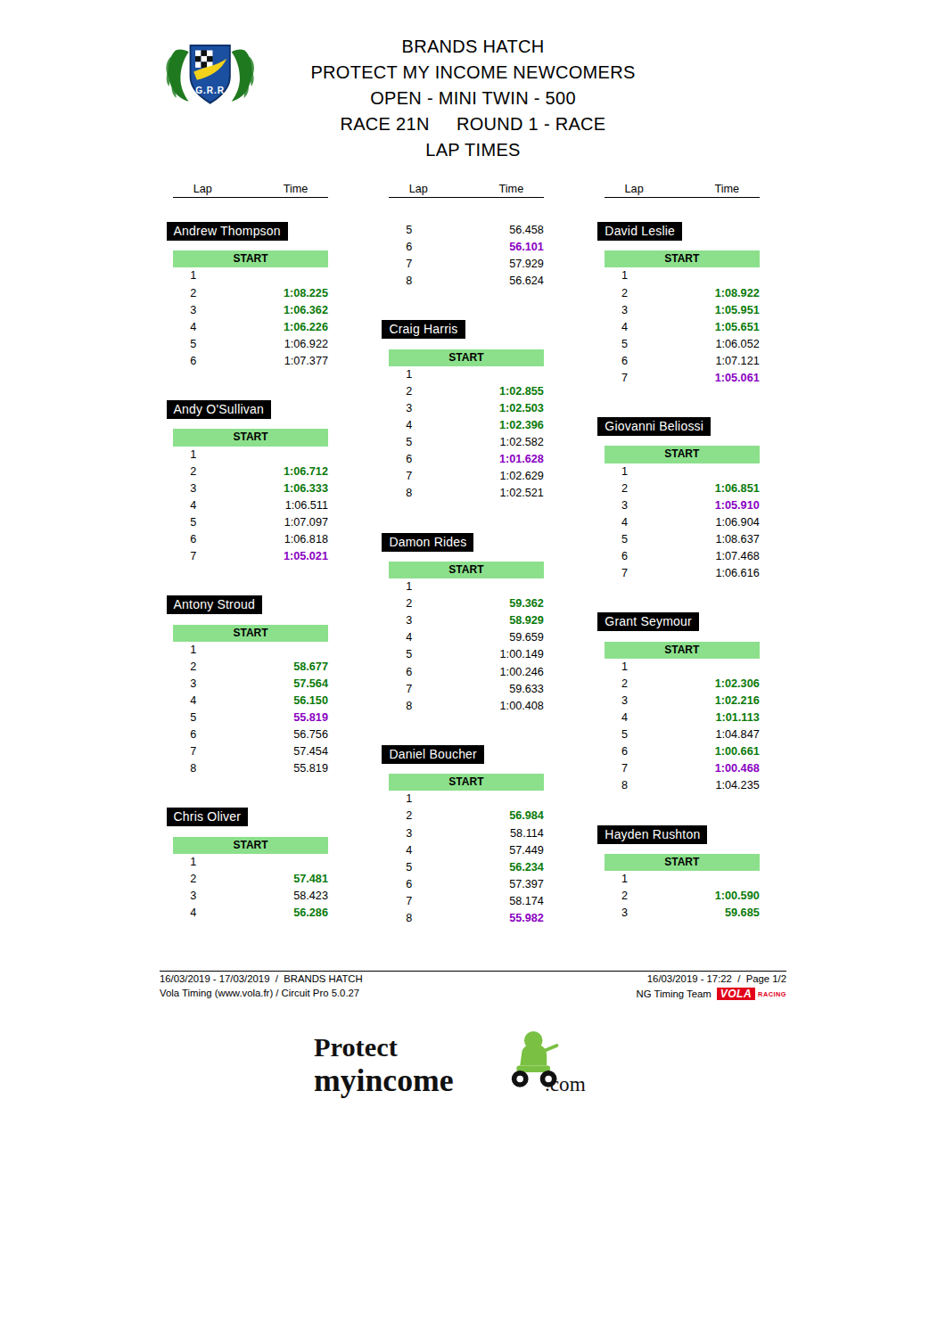N.G.R.R.C
BRANDS HATCH
PROTECT MY INCOME NEWCOMERS
OPEN - MINI TWIN - 500
RACE 21N ROUND 1 - RACE
LAP TIMES
Lap Time
Andrew Thompson
| START |
| 1 | |
| 2 | 1:08.225 |
| 3 | 1:06.362 |
| 4 | 1:06.226 |
| 5 | 1:06.922 |
| 6 | 1:07.377 |
Andy O'Sullivan
| START |
| 1 | |
| 2 | 1:06.712 |
| 3 | 1:06.333 |
| 4 | 1:06.511 |
| 5 | 1:07.097 |
| 6 | 1:06.818 |
| 7 | 1:05.021 |
Antony Stroud
| START |
| 1 | |
| 2 | 58.677 |
| 3 | 57.564 |
| 4 | 56.150 |
| 5 | 55.819 |
| 6 | 56.756 |
| 7 | 57.454 |
| 8 | 55.819 |
Chris Oliver
| START |
| 1 | |
| 2 | 57.481 |
| 3 | 58.423 |
| 4 | 56.286 |
Lap Time
| 5 | 56.458 |
| 6 | 56.101 |
| 7 | 57.929 |
| 8 | 56.624 |
Craig Harris
| START |
| 1 | |
| 2 | 1:02.855 |
| 3 | 1:02.503 |
| 4 | 1:02.396 |
| 5 | 1:02.582 |
| 6 | 1:01.628 |
| 7 | 1:02.629 |
| 8 | 1:02.521 |
Damon Rides
| START |
| 1 | |
| 2 | 59.362 |
| 3 | 58.929 |
| 4 | 59.659 |
| 5 | 1:00.149 |
| 6 | 1:00.246 |
| 7 | 59.633 |
| 8 | 1:00.408 |
Daniel Boucher
| START |
| 1 | |
| 2 | 56.984 |
| 3 | 58.114 |
| 4 | 57.449 |
| 5 | 56.234 |
| 6 | 57.397 |
| 7 | 58.174 |
| 8 | 55.982 |
Lap Time
David Leslie
| START |
| 1 | |
| 2 | 1:08.922 |
| 3 | 1:05.951 |
| 4 | 1:05.651 |
| 5 | 1:06.052 |
| 6 | 1:07.121 |
| 7 | 1:05.061 |
Giovanni Beliossi
| START |
| 1 | |
| 2 | 1:06.851 |
| 3 | 1:05.910 |
| 4 | 1:06.904 |
| 5 | 1:08.637 |
| 6 | 1:07.468 |
| 7 | 1:06.616 |
Grant Seymour
| START |
| 1 | |
| 2 | 1:02.306 |
| 3 | 1:02.216 |
| 4 | 1:01.113 |
| 5 | 1:04.847 |
| 6 | 1:00.661 |
| 7 | 1:00.468 |
| 8 | 1:04.235 |
Hayden Rushton
| START |
| 1 | |
| 2 | 1:00.590 |
| 3 | 59.685 |
16/03/2019 - 17/03/2019 / BRANDS HATCH 16/03/2019 - 17:22 / Page 1/2
Vola Timing (www.vola.fr) / Circuit Pro 5.0.27 NG Timing Team VOLA RACING
Protect myincome .com